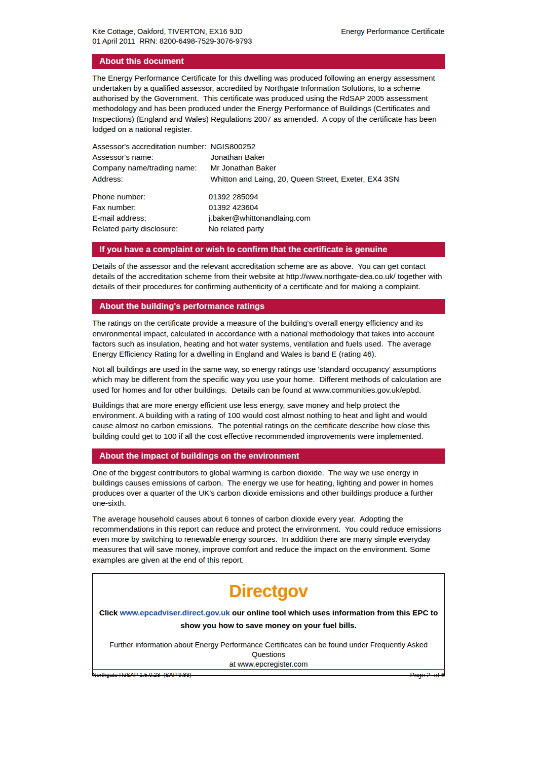Kite Cottage, Oakford, TIVERTON, EX16 9JD
01 April 2011 RRN: 8200-6498-7529-3076-9793
Energy Performance Certificate
About this document
The Energy Performance Certificate for this dwelling was produced following an energy assessment undertaken by a qualified assessor, accredited by Northgate Information Solutions, to a scheme authorised by the Government. This certificate was produced using the RdSAP 2005 assessment methodology and has been produced under the Energy Performance of Buildings (Certificates and Inspections) (England and Wales) Regulations 2007 as amended. A copy of the certificate has been lodged on a national register.
| Assessor's accreditation number: | NGIS800252 |
| Assessor's name: | Jonathan Baker |
| Company name/trading name: | Mr Jonathan Baker |
| Address: | Whitton and Laing, 20, Queen Street, Exeter, EX4 3SN |
| Phone number: | 01392 285094 |
| Fax number: | 01392 423604 |
| E-mail address: | j.baker@whittonandlaing.com |
| Related party disclosure: | No related party |
If you have a complaint or wish to confirm that the certificate is genuine
Details of the assessor and the relevant accreditation scheme are as above. You can get contact details of the accreditation scheme from their website at http://www.northgate-dea.co.uk/ together with details of their procedures for confirming authenticity of a certificate and for making a complaint.
About the building's performance ratings
The ratings on the certificate provide a measure of the building's overall energy efficiency and its environmental impact, calculated in accordance with a national methodology that takes into account factors such as insulation, heating and hot water systems, ventilation and fuels used. The average Energy Efficiency Rating for a dwelling in England and Wales is band E (rating 46).
Not all buildings are used in the same way, so energy ratings use 'standard occupancy' assumptions which may be different from the specific way you use your home. Different methods of calculation are used for homes and for other buildings. Details can be found at www.communities.gov.uk/epbd.
Buildings that are more energy efficient use less energy, save money and help protect the environment. A building with a rating of 100 would cost almost nothing to heat and light and would cause almost no carbon emissions. The potential ratings on the certificate describe how close this building could get to 100 if all the cost effective recommended improvements were implemented.
About the impact of buildings on the environment
One of the biggest contributors to global warming is carbon dioxide. The way we use energy in buildings causes emissions of carbon. The energy we use for heating, lighting and power in homes produces over a quarter of the UK's carbon dioxide emissions and other buildings produce a further one-sixth.
The average household causes about 6 tonnes of carbon dioxide every year. Adopting the recommendations in this report can reduce and protect the environment. You could reduce emissions even more by switching to renewable energy sources. In addition there are many simple everyday measures that will save money, improve comfort and reduce the impact on the environment. Some examples are given at the end of this report.
Directgov
Click www.epcadviser.direct.gov.uk our online tool which uses information from this EPC to
show you how to save money on your fuel bills.
Further information about Energy Performance Certificates can be found under Frequently Asked Questions
at www.epcregister.com
Northgate RdSAP 1.5.0.23 (SAP 9.83)
Page 2 of 6